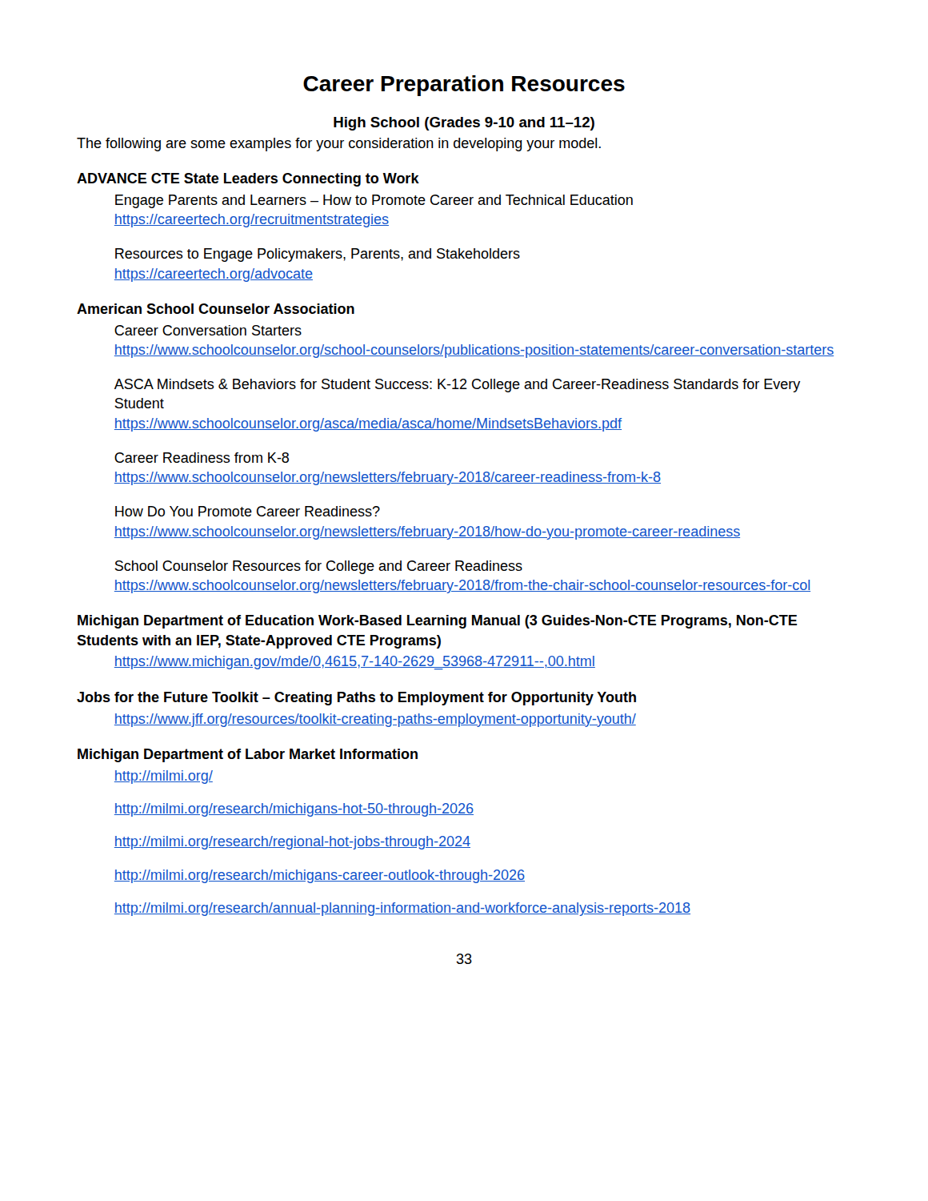Career Preparation Resources
High School (Grades 9-10 and 11–12)
The following are some examples for your consideration in developing your model.
ADVANCE CTE State Leaders Connecting to Work
Engage Parents and Learners – How to Promote Career and Technical Education
https://careertech.org/recruitmentstrategies
Resources to Engage Policymakers, Parents, and Stakeholders
https://careertech.org/advocate
American School Counselor Association
Career Conversation Starters
https://www.schoolcounselor.org/school-counselors/publications-position-statements/career-conversation-starters
ASCA Mindsets & Behaviors for Student Success: K-12 College and Career-Readiness Standards for Every Student
https://www.schoolcounselor.org/asca/media/asca/home/MindsetsBehaviors.pdf
Career Readiness from K-8
https://www.schoolcounselor.org/newsletters/february-2018/career-readiness-from-k-8
How Do You Promote Career Readiness?
https://www.schoolcounselor.org/newsletters/february-2018/how-do-you-promote-career-readiness
School Counselor Resources for College and Career Readiness
https://www.schoolcounselor.org/newsletters/february-2018/from-the-chair-school-counselor-resources-for-col
Michigan Department of Education Work-Based Learning Manual (3 Guides-Non-CTE Programs, Non-CTE Students with an IEP, State-Approved CTE Programs)
https://www.michigan.gov/mde/0,4615,7-140-2629_53968-472911--,00.html
Jobs for the Future Toolkit – Creating Paths to Employment for Opportunity Youth
https://www.jff.org/resources/toolkit-creating-paths-employment-opportunity-youth/
Michigan Department of Labor Market Information
http://milmi.org/ http://milmi.org/research/michigans-hot-50-through-2026 http://milmi.org/research/regional-hot-jobs-through-2024 http://milmi.org/research/michigans-career-outlook-through-2026 http://milmi.org/research/annual-planning-information-and-workforce-analysis-reports-2018
33